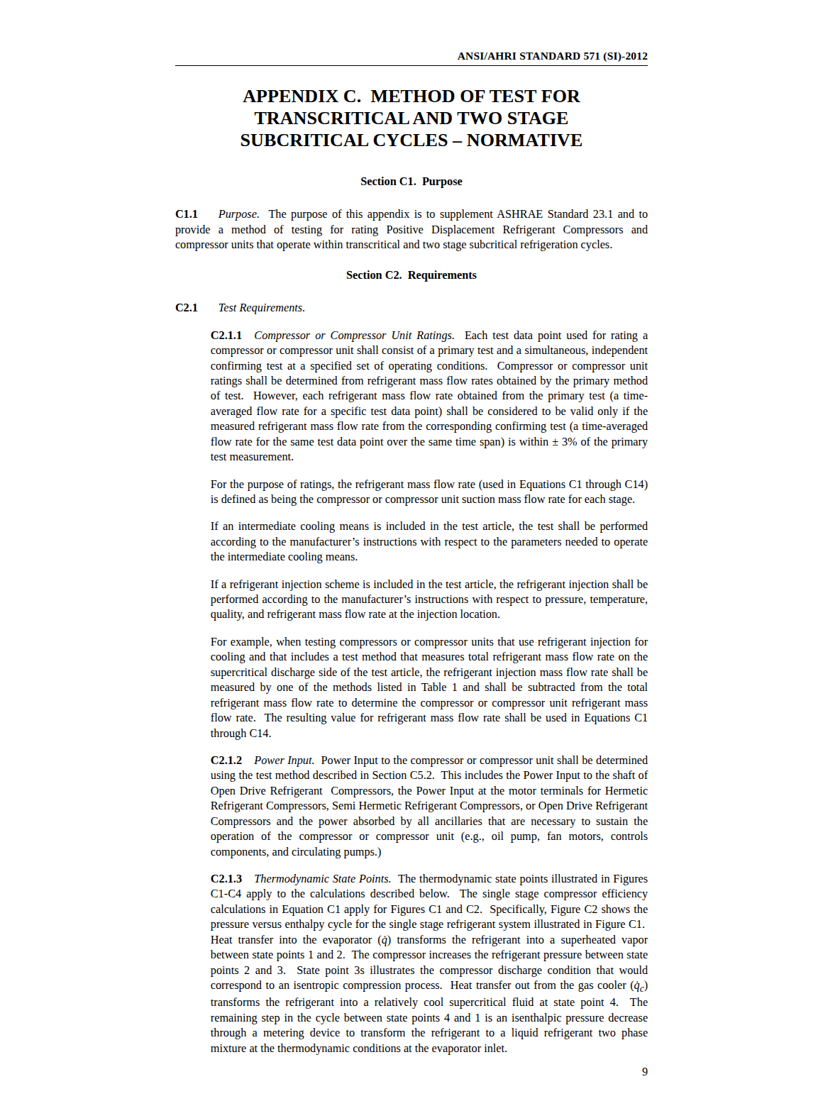ANSI/AHRI STANDARD 571 (SI)-2012
APPENDIX C. METHOD OF TEST FOR TRANSCRITICAL AND TWO STAGE SUBCRITICAL CYCLES – NORMATIVE
Section C1. Purpose
C1.1 Purpose. The purpose of this appendix is to supplement ASHRAE Standard 23.1 and to provide a method of testing for rating Positive Displacement Refrigerant Compressors and compressor units that operate within transcritical and two stage subcritical refrigeration cycles.
Section C2. Requirements
C2.1 Test Requirements.
C2.1.1 Compressor or Compressor Unit Ratings. Each test data point used for rating a compressor or compressor unit shall consist of a primary test and a simultaneous, independent confirming test at a specified set of operating conditions. Compressor or compressor unit ratings shall be determined from refrigerant mass flow rates obtained by the primary method of test. However, each refrigerant mass flow rate obtained from the primary test (a time-averaged flow rate for a specific test data point) shall be considered to be valid only if the measured refrigerant mass flow rate from the corresponding confirming test (a time-averaged flow rate for the same test data point over the same time span) is within ± 3% of the primary test measurement.
For the purpose of ratings, the refrigerant mass flow rate (used in Equations C1 through C14) is defined as being the compressor or compressor unit suction mass flow rate for each stage.
If an intermediate cooling means is included in the test article, the test shall be performed according to the manufacturer’s instructions with respect to the parameters needed to operate the intermediate cooling means.
If a refrigerant injection scheme is included in the test article, the refrigerant injection shall be performed according to the manufacturer’s instructions with respect to pressure, temperature, quality, and refrigerant mass flow rate at the injection location.
For example, when testing compressors or compressor units that use refrigerant injection for cooling and that includes a test method that measures total refrigerant mass flow rate on the supercritical discharge side of the test article, the refrigerant injection mass flow rate shall be measured by one of the methods listed in Table 1 and shall be subtracted from the total refrigerant mass flow rate to determine the compressor or compressor unit refrigerant mass flow rate. The resulting value for refrigerant mass flow rate shall be used in Equations C1 through C14.
C2.1.2 Power Input. Power Input to the compressor or compressor unit shall be determined using the test method described in Section C5.2. This includes the Power Input to the shaft of Open Drive Refrigerant Compressors, the Power Input at the motor terminals for Hermetic Refrigerant Compressors, Semi Hermetic Refrigerant Compressors, or Open Drive Refrigerant Compressors and the power absorbed by all ancillaries that are necessary to sustain the operation of the compressor or compressor unit (e.g., oil pump, fan motors, controls components, and circulating pumps.)
C2.1.3 Thermodynamic State Points. The thermodynamic state points illustrated in Figures C1-C4 apply to the calculations described below. The single stage compressor efficiency calculations in Equation C1 apply for Figures C1 and C2. Specifically, Figure C2 shows the pressure versus enthalpy cycle for the single stage refrigerant system illustrated in Figure C1. Heat transfer into the evaporator (q̇) transforms the refrigerant into a superheated vapor between state points 1 and 2. The compressor increases the refrigerant pressure between state points 2 and 3. State point 3s illustrates the compressor discharge condition that would correspond to an isentropic compression process. Heat transfer out from the gas cooler (q̇c) transforms the refrigerant into a relatively cool supercritical fluid at state point 4. The remaining step in the cycle between state points 4 and 1 is an isenthalpic pressure decrease through a metering device to transform the refrigerant to a liquid refrigerant two phase mixture at the thermodynamic conditions at the evaporator inlet.
9